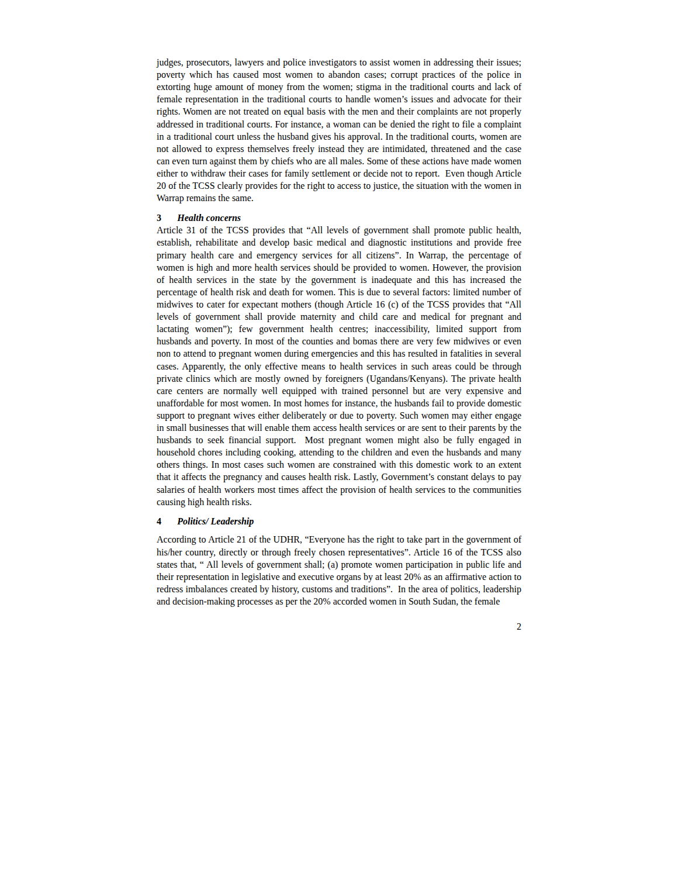judges, prosecutors, lawyers and police investigators to assist women in addressing their issues; poverty which has caused most women to abandon cases; corrupt practices of the police in extorting huge amount of money from the women; stigma in the traditional courts and lack of female representation in the traditional courts to handle women’s issues and advocate for their rights. Women are not treated on equal basis with the men and their complaints are not properly addressed in traditional courts. For instance, a woman can be denied the right to file a complaint in a traditional court unless the husband gives his approval. In the traditional courts, women are not allowed to express themselves freely instead they are intimidated, threatened and the case can even turn against them by chiefs who are all males. Some of these actions have made women either to withdraw their cases for family settlement or decide not to report. Even though Article 20 of the TCSS clearly provides for the right to access to justice, the situation with the women in Warrap remains the same.
3 Health concerns
Article 31 of the TCSS provides that “All levels of government shall promote public health, establish, rehabilitate and develop basic medical and diagnostic institutions and provide free primary health care and emergency services for all citizens”. In Warrap, the percentage of women is high and more health services should be provided to women. However, the provision of health services in the state by the government is inadequate and this has increased the percentage of health risk and death for women. This is due to several factors: limited number of midwives to cater for expectant mothers (though Article 16 (c) of the TCSS provides that “All levels of government shall provide maternity and child care and medical for pregnant and lactating women”); few government health centres; inaccessibility, limited support from husbands and poverty. In most of the counties and bomas there are very few midwives or even non to attend to pregnant women during emergencies and this has resulted in fatalities in several cases. Apparently, the only effective means to health services in such areas could be through private clinics which are mostly owned by foreigners (Ugandans/Kenyans). The private health care centers are normally well equipped with trained personnel but are very expensive and unaffordable for most women. In most homes for instance, the husbands fail to provide domestic support to pregnant wives either deliberately or due to poverty. Such women may either engage in small businesses that will enable them access health services or are sent to their parents by the husbands to seek financial support. Most pregnant women might also be fully engaged in household chores including cooking, attending to the children and even the husbands and many others things. In most cases such women are constrained with this domestic work to an extent that it affects the pregnancy and causes health risk. Lastly, Government’s constant delays to pay salaries of health workers most times affect the provision of health services to the communities causing high health risks.
4 Politics/ Leadership
According to Article 21 of the UDHR, “Everyone has the right to take part in the government of his/her country, directly or through freely chosen representatives”. Article 16 of the TCSS also states that, “ All levels of government shall; (a) promote women participation in public life and their representation in legislative and executive organs by at least 20% as an affirmative action to redress imbalances created by history, customs and traditions”. In the area of politics, leadership and decision-making processes as per the 20% accorded women in South Sudan, the female
2